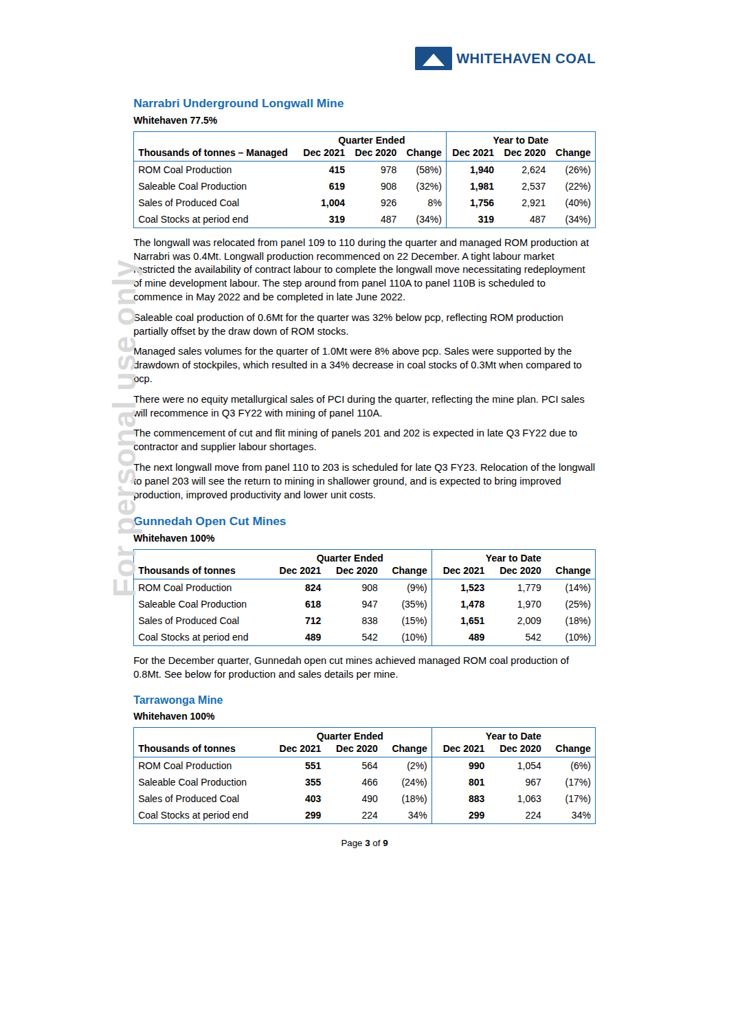For personal use only
WHITEHAVEN COAL
Narrabri Underground Longwall Mine
Whitehaven 77.5%
| | Quarter Ended | Year to Date |
| --- | --- | --- |
| Thousands of tonnes – Managed | Dec 2021 | Dec 2020 | Change | Dec 2021 | Dec 2020 | Change |
| ROM Coal Production | 415 | 978 | (58%) | 1,940 | 2,624 | (26%) |
| Saleable Coal Production | 619 | 908 | (32%) | 1,981 | 2,537 | (22%) |
| Sales of Produced Coal | 1,004 | 926 | 8% | 1,756 | 2,921 | (40%) |
| Coal Stocks at period end | 319 | 487 | (34%) | 319 | 487 | (34%) |
The longwall was relocated from panel 109 to 110 during the quarter and managed ROM production at Narrabri was 0.4Mt. Longwall production recommenced on 22 December. A tight labour market restricted the availability of contract labour to complete the longwall move necessitating redeployment of mine development labour. The step around from panel 110A to panel 110B is scheduled to commence in May 2022 and be completed in late June 2022.
Saleable coal production of 0.6Mt for the quarter was 32% below pcp, reflecting ROM production partially offset by the draw down of ROM stocks.
Managed sales volumes for the quarter of 1.0Mt were 8% above pcp. Sales were supported by the drawdown of stockpiles, which resulted in a 34% decrease in coal stocks of 0.3Mt when compared to pcp.
There were no equity metallurgical sales of PCI during the quarter, reflecting the mine plan. PCI sales will recommence in Q3 FY22 with mining of panel 110A.
The commencement of cut and flit mining of panels 201 and 202 is expected in late Q3 FY22 due to contractor and supplier labour shortages.
The next longwall move from panel 110 to 203 is scheduled for late Q3 FY23. Relocation of the longwall to panel 203 will see the return to mining in shallower ground, and is expected to bring improved production, improved productivity and lower unit costs.
Gunnedah Open Cut Mines
Whitehaven 100%
| | Quarter Ended | Year to Date |
| --- | --- | --- |
| Thousands of tonnes | Dec 2021 | Dec 2020 | Change | Dec 2021 | Dec 2020 | Change |
| ROM Coal Production | 824 | 908 | (9%) | 1,523 | 1,779 | (14%) |
| Saleable Coal Production | 618 | 947 | (35%) | 1,478 | 1,970 | (25%) |
| Sales of Produced Coal | 712 | 838 | (15%) | 1,651 | 2,009 | (18%) |
| Coal Stocks at period end | 489 | 542 | (10%) | 489 | 542 | (10%) |
For the December quarter, Gunnedah open cut mines achieved managed ROM coal production of 0.8Mt. See below for production and sales details per mine.
Tarrawonga Mine
Whitehaven 100%
| | Quarter Ended | Year to Date |
| --- | --- | --- |
| Thousands of tonnes | Dec 2021 | Dec 2020 | Change | Dec 2021 | Dec 2020 | Change |
| ROM Coal Production | 551 | 564 | (2%) | 990 | 1,054 | (6%) |
| Saleable Coal Production | 355 | 466 | (24%) | 801 | 967 | (17%) |
| Sales of Produced Coal | 403 | 490 | (18%) | 883 | 1,063 | (17%) |
| Coal Stocks at period end | 299 | 224 | 34% | 299 | 224 | 34% |
Page 3 of 9